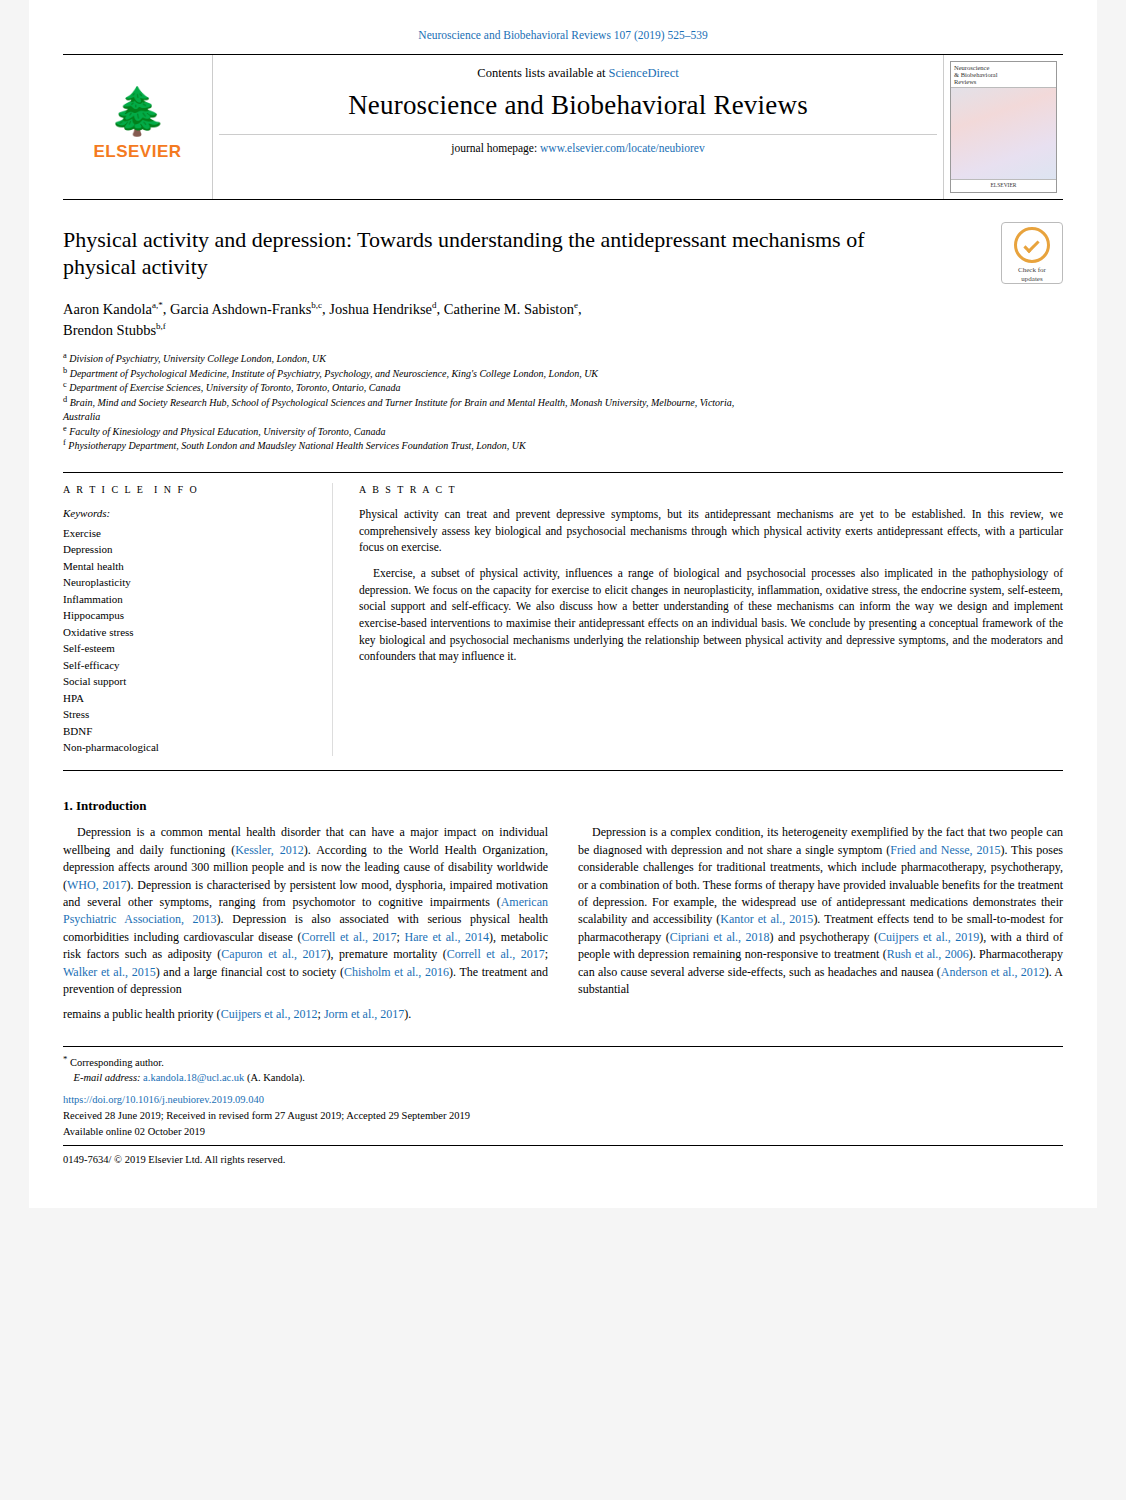Neuroscience and Biobehavioral Reviews 107 (2019) 525–539
🌲
ELSEVIER
Contents lists available at ScienceDirect
Neuroscience and Biobehavioral Reviews
journal homepage: www.elsevier.com/locate/neubiorev
Neuroscience
& Biobehavioral
Reviews
ELSEVIER
Check for
updates
Physical activity and depression: Towards understanding the antidepressant mechanisms of physical activity
Aaron Kandolaa,*, Garcia Ashdown-Franksb,c, Joshua Hendriksed, Catherine M. Sabistone,
Brendon Stubbsb,f
a Division of Psychiatry, University College London, London, UK
b Department of Psychological Medicine, Institute of Psychiatry, Psychology, and Neuroscience, King's College London, London, UK
c Department of Exercise Sciences, University of Toronto, Toronto, Ontario, Canada
d Brain, Mind and Society Research Hub, School of Psychological Sciences and Turner Institute for Brain and Mental Health, Monash University, Melbourne, Victoria,
Australia
e Faculty of Kinesiology and Physical Education, University of Toronto, Canada
f Physiotherapy Department, South London and Maudsley National Health Services Foundation Trust, London, UK
A R T I C L E I N F O
Keywords:
Exercise
Depression
Mental health
Neuroplasticity
Inflammation
Hippocampus
Oxidative stress
Self-esteem
Self-efficacy
Social support
HPA
Stress
BDNF
Non-pharmacological
A B S T R A C T
Physical activity can treat and prevent depressive symptoms, but its antidepressant mechanisms are yet to be established. In this review, we comprehensively assess key biological and psychosocial mechanisms through which physical activity exerts antidepressant effects, with a particular focus on exercise.
Exercise, a subset of physical activity, influences a range of biological and psychosocial processes also implicated in the pathophysiology of depression. We focus on the capacity for exercise to elicit changes in neuroplasticity, inflammation, oxidative stress, the endocrine system, self-esteem, social support and self-efficacy. We also discuss how a better understanding of these mechanisms can inform the way we design and implement exercise-based interventions to maximise their antidepressant effects on an individual basis. We conclude by presenting a conceptual framework of the key biological and psychosocial mechanisms underlying the relationship between physical activity and depressive symptoms, and the moderators and confounders that may influence it.
1. Introduction
Depression is a common mental health disorder that can have a major impact on individual wellbeing and daily functioning (Kessler, 2012). According to the World Health Organization, depression affects around 300 million people and is now the leading cause of disability worldwide (WHO, 2017). Depression is characterised by persistent low mood, dysphoria, impaired motivation and several other symptoms, ranging from psychomotor to cognitive impairments (American Psychiatric Association, 2013). Depression is also associated with serious physical health comorbidities including cardiovascular disease (Correll et al., 2017; Hare et al., 2014), metabolic risk factors such as adiposity (Capuron et al., 2017), premature mortality (Correll et al., 2017; Walker et al., 2015) and a large financial cost to society (Chisholm et al., 2016). The treatment and prevention of depression
remains a public health priority (Cuijpers et al., 2012; Jorm et al., 2017).
Depression is a complex condition, its heterogeneity exemplified by the fact that two people can be diagnosed with depression and not share a single symptom (Fried and Nesse, 2015). This poses considerable challenges for traditional treatments, which include pharmacotherapy, psychotherapy, or a combination of both. These forms of therapy have provided invaluable benefits for the treatment of depression. For example, the widespread use of antidepressant medications demonstrates their scalability and accessibility (Kantor et al., 2015). Treatment effects tend to be small-to-modest for pharmacotherapy (Cipriani et al., 2018) and psychotherapy (Cuijpers et al., 2019), with a third of people with depression remaining non-responsive to treatment (Rush et al., 2006). Pharmacotherapy can also cause several adverse side-effects, such as headaches and nausea (Anderson et al., 2012). A substantial
* Corresponding author.
E-mail address: a.kandola.18@ucl.ac.uk (A. Kandola).
https://doi.org/10.1016/j.neubiorev.2019.09.040
Received 28 June 2019; Received in revised form 27 August 2019; Accepted 29 September 2019
Available online 02 October 2019
0149-7634/ © 2019 Elsevier Ltd. All rights reserved.